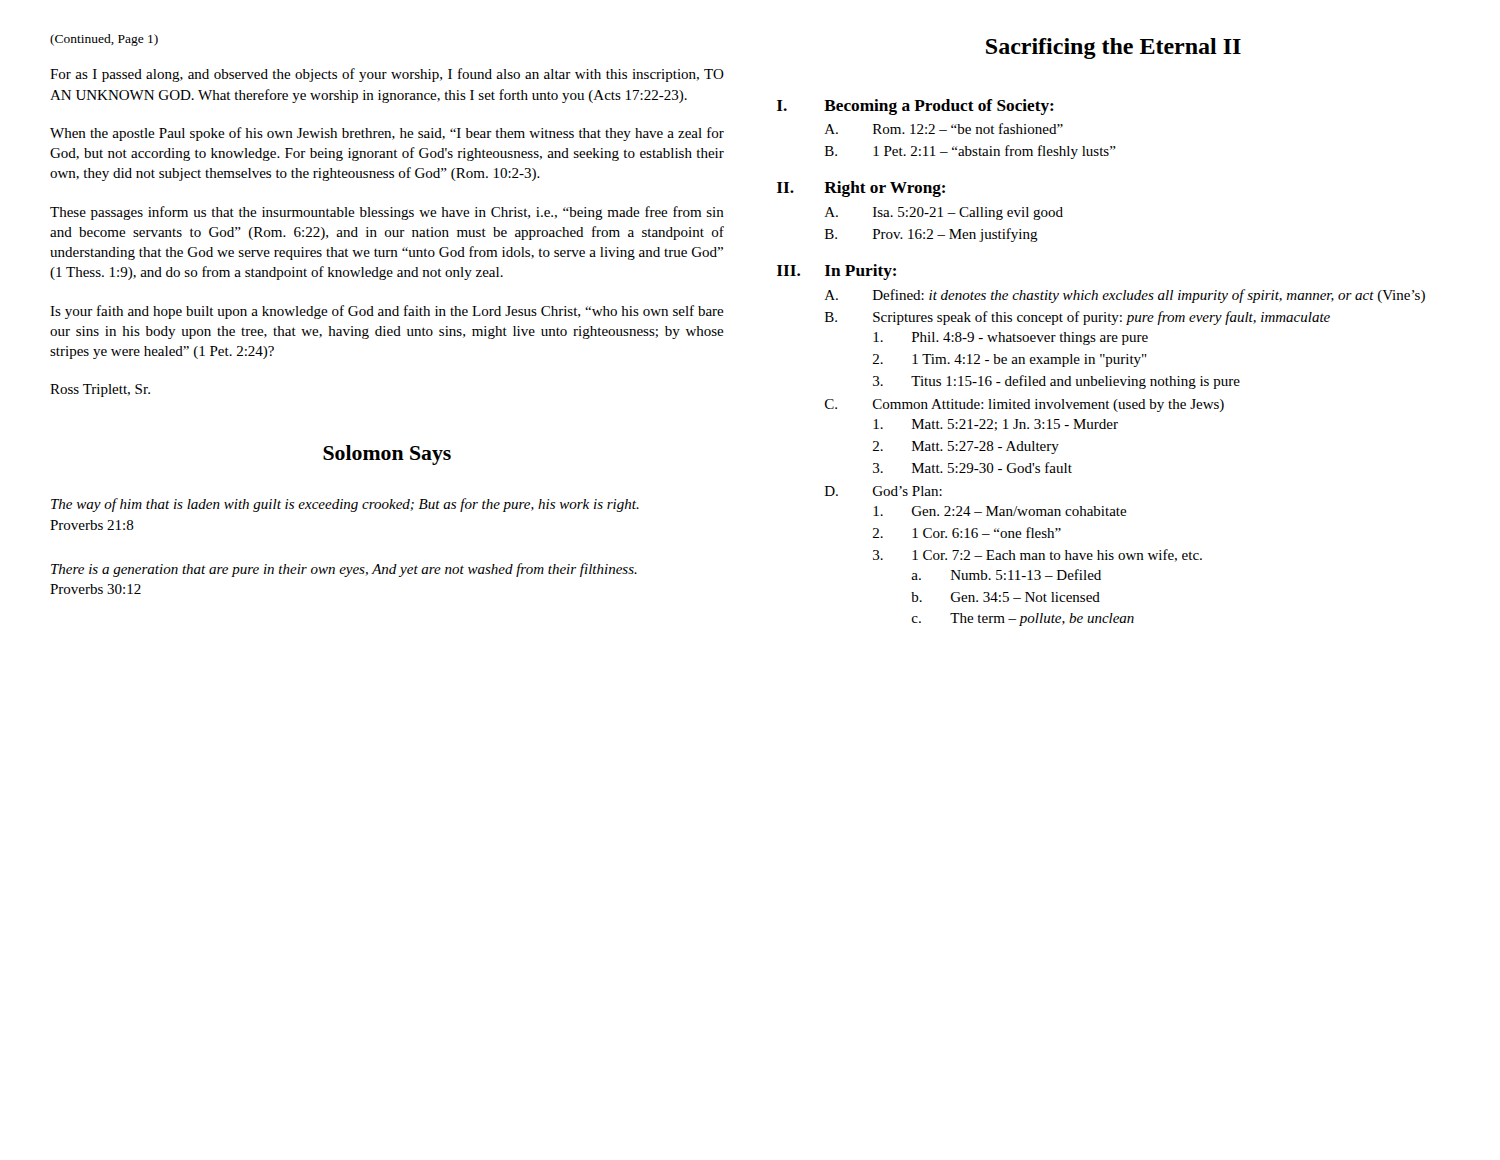(Continued, Page 1)
For as I passed along, and observed the objects of your worship, I found also an altar with this inscription, TO AN UNKNOWN GOD. What therefore ye worship in ignorance, this I set forth unto you (Acts 17:22-23).
When the apostle Paul spoke of his own Jewish brethren, he said, “I bear them witness that they have a zeal for God, but not according to knowledge. For being ignorant of God's righteousness, and seeking to establish their own, they did not subject themselves to the righteousness of God” (Rom. 10:2-3).
These passages inform us that the insurmountable blessings we have in Christ, i.e., “being made free from sin and become servants to God” (Rom. 6:22), and in our nation must be approached from a standpoint of understanding that the God we serve requires that we turn “unto God from idols, to serve a living and true God” (1 Thess. 1:9), and do so from a standpoint of knowledge and not only zeal.
Is your faith and hope built upon a knowledge of God and faith in the Lord Jesus Christ, “who his own self bare our sins in his body upon the tree, that we, having died unto sins, might live unto righteousness; by whose stripes ye were healed” (1 Pet. 2:24)?
Ross Triplett, Sr.
Solomon Says
The way of him that is laden with guilt is exceeding crooked; But as for the pure, his work is right.
Proverbs 21:8
There is a generation that are pure in their own eyes, And yet are not washed from their filthiness.
Proverbs 30:12
Sacrificing the Eternal II
I.
Becoming a Product of Society:
A. Rom. 12:2 – “be not fashioned”
B. 1 Pet. 2:11 – “abstain from fleshly lusts”
II.
Right or Wrong:
A. Isa. 5:20-21 – Calling evil good
B. Prov. 16:2 – Men justifying
III.
In Purity:
A. Defined: it denotes the chastity which excludes all impurity of spirit, manner, or act (Vine’s)
B.
Scriptures speak of this concept of purity: pure from every fault, immaculate
1. Phil. 4:8-9 - whatsoever things are pure
2. 1 Tim. 4:12 - be an example in "purity"
3. Titus 1:15-16 - defiled and unbelieving nothing is pure
C.
Common Attitude: limited involvement (used by the Jews)
1. Matt. 5:21-22; 1 Jn. 3:15 - Murder
2. Matt. 5:27-28 - Adultery
3. Matt. 5:29-30 - God's fault
D.
God’s Plan:
1. Gen. 2:24 – Man/woman cohabitate
2. 1 Cor. 6:16 – “one flesh”
3.
1 Cor. 7:2 – Each man to have his own wife, etc.
a. Numb. 5:11-13 – Defiled
b. Gen. 34:5 – Not licensed
c. The term – pollute, be unclean